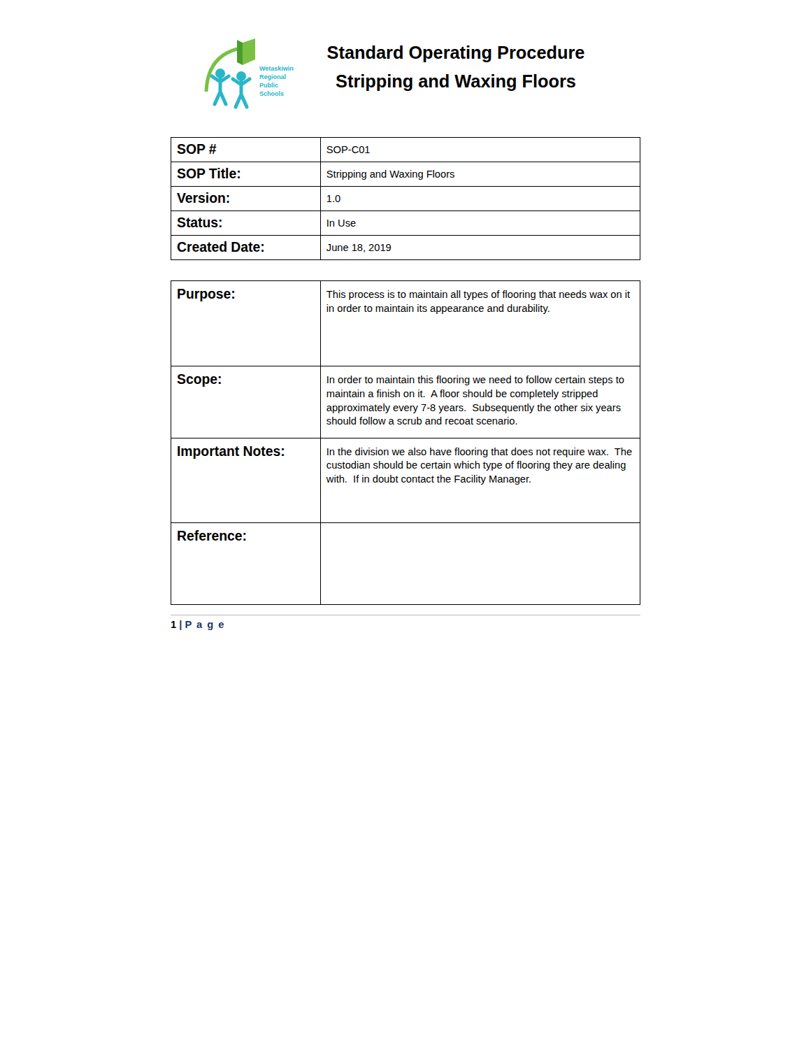Wetaskiwin Regional Public Schools
Standard Operating Procedure
Stripping and Waxing Floors
| SOP # | SOP-C01 |
| SOP Title: | Stripping and Waxing Floors |
| Version: | 1.0 |
| Status: | In Use |
| Created Date: | June 18, 2019 |
| Purpose: | This process is to maintain all types of flooring that needs wax on it in order to maintain its appearance and durability. |
| Scope: | In order to maintain this flooring we need to follow certain steps to maintain a finish on it. A floor should be completely stripped approximately every 7-8 years. Subsequently the other six years should follow a scrub and recoat scenario. |
| Important Notes: | In the division we also have flooring that does not require wax. The custodian should be certain which type of flooring they are dealing with. If in doubt contact the Facility Manager. |
| Reference: | |
1 | P a g e